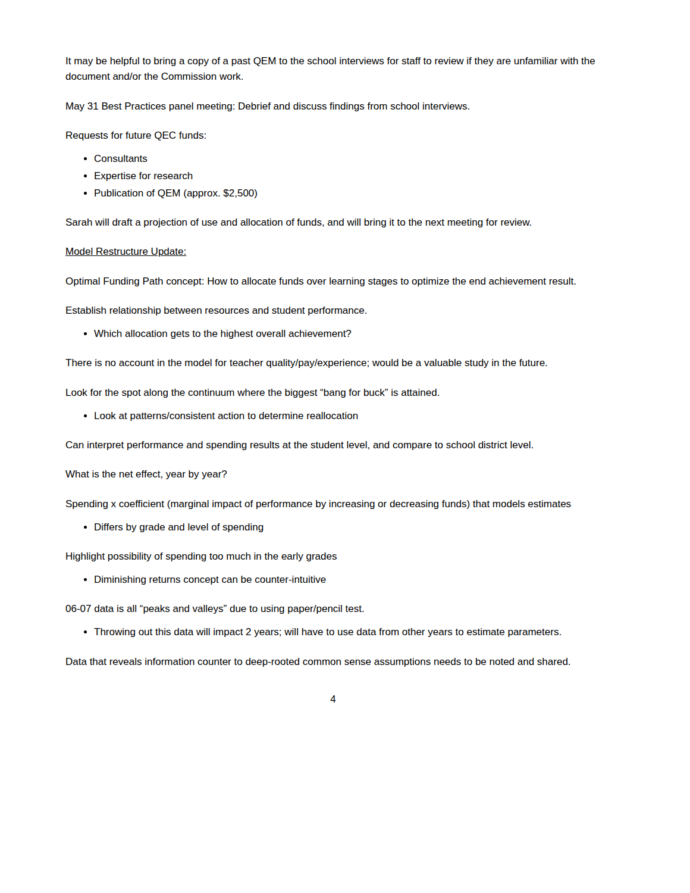It may be helpful to bring a copy of a past QEM to the school interviews for staff to review if they are unfamiliar with the document and/or the Commission work.
May 31 Best Practices panel meeting: Debrief and discuss findings from school interviews.
Requests for future QEC funds:
Consultants
Expertise for research
Publication of QEM (approx. $2,500)
Sarah will draft a projection of use and allocation of funds, and will bring it to the next meeting for review.
Model Restructure Update:
Optimal Funding Path concept: How to allocate funds over learning stages to optimize the end achievement result.
Establish relationship between resources and student performance.
Which allocation gets to the highest overall achievement?
There is no account in the model for teacher quality/pay/experience; would be a valuable study in the future.
Look for the spot along the continuum where the biggest “bang for buck” is attained.
Look at patterns/consistent action to determine reallocation
Can interpret performance and spending results at the student level, and compare to school district level.
What is the net effect, year by year?
Spending x coefficient (marginal impact of performance by increasing or decreasing funds) that models estimates
Differs by grade and level of spending
Highlight possibility of spending too much in the early grades
Diminishing returns concept can be counter-intuitive
06-07 data is all “peaks and valleys” due to using paper/pencil test.
Throwing out this data will impact 2 years; will have to use data from other years to estimate parameters.
Data that reveals information counter to deep-rooted common sense assumptions needs to be noted and shared.
4